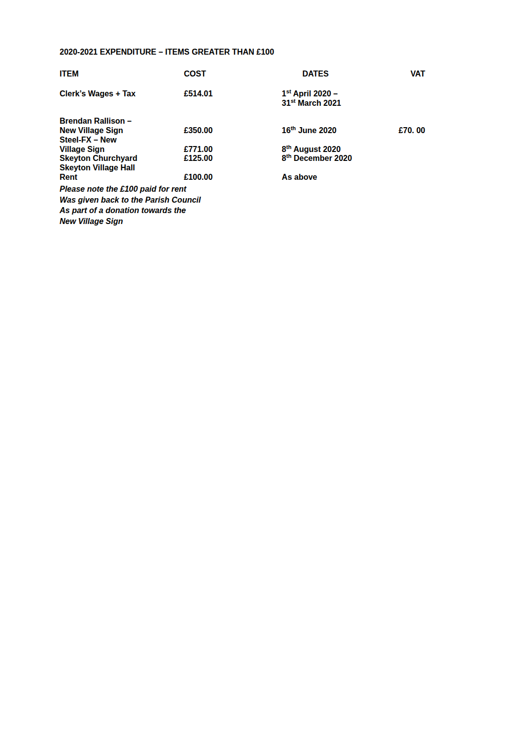2020-2021 EXPENDITURE – ITEMS GREATER THAN £100
| ITEM | COST | DATES | VAT |
| --- | --- | --- | --- |
| Clerk’s Wages + Tax | £514.01 | 1 st April 2020 – | |
| | | 31 st March 2021 | |
| Brendan Rallison – | | | |
| New Village Sign | £350.00 | 16 th June 2020 | £70. 00 |
| Steel-FX – New | | | |
| Village Sign | £771.00 | 8 th August 2020 | |
| Skeyton Churchyard | £125.00 | 8 th December 2020 | |
| Skeyton Village Hall | | | |
| Rent | £100.00 | As above | |
Please note the £100 paid for rent
Was given back to the Parish Council
As part of a donation towards the
New Village Sign